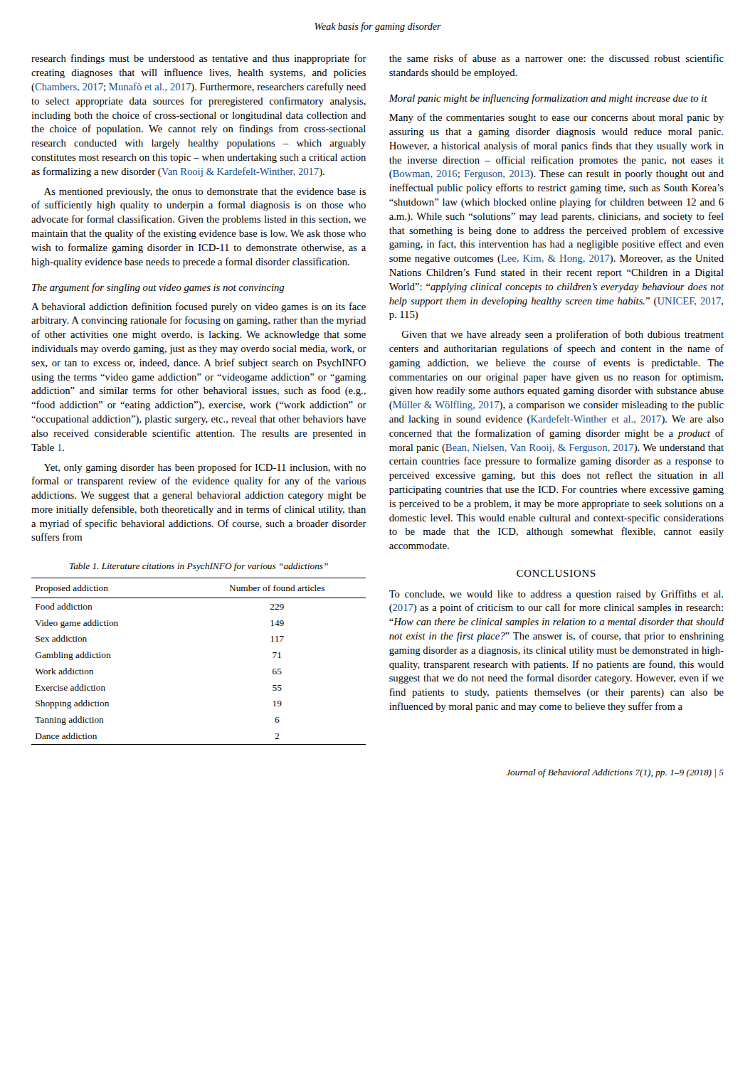Weak basis for gaming disorder
research findings must be understood as tentative and thus inappropriate for creating diagnoses that will influence lives, health systems, and policies (Chambers, 2017; Munafò et al., 2017). Furthermore, researchers carefully need to select appropriate data sources for preregistered confirmatory analysis, including both the choice of cross-sectional or longitudinal data collection and the choice of population. We cannot rely on findings from cross-sectional research conducted with largely healthy populations – which arguably constitutes most research on this topic – when undertaking such a critical action as formalizing a new disorder (Van Rooij & Kardefelt-Winther, 2017).
As mentioned previously, the onus to demonstrate that the evidence base is of sufficiently high quality to underpin a formal diagnosis is on those who advocate for formal classification. Given the problems listed in this section, we maintain that the quality of the existing evidence base is low. We ask those who wish to formalize gaming disorder in ICD-11 to demonstrate otherwise, as a high-quality evidence base needs to precede a formal disorder classification.
The argument for singling out video games is not convincing
A behavioral addiction definition focused purely on video games is on its face arbitrary. A convincing rationale for focusing on gaming, rather than the myriad of other activities one might overdo, is lacking. We acknowledge that some individuals may overdo gaming, just as they may overdo social media, work, or sex, or tan to excess or, indeed, dance. A brief subject search on PsychINFO using the terms “video game addiction” or “videogame addiction” or “gaming addiction” and similar terms for other behavioral issues, such as food (e.g., “food addiction” or “eating addiction”), exercise, work (“work addiction” or “occupational addiction”), plastic surgery, etc., reveal that other behaviors have also received considerable scientific attention. The results are presented in Table 1.
Yet, only gaming disorder has been proposed for ICD-11 inclusion, with no formal or transparent review of the evidence quality for any of the various addictions. We suggest that a general behavioral addiction category might be more initially defensible, both theoretically and in terms of clinical utility, than a myriad of specific behavioral addictions. Of course, such a broader disorder suffers from
Table 1. Literature citations in PsychINFO for various “addictions”
| Proposed addiction | Number of found articles |
| --- | --- |
| Food addiction | 229 |
| Video game addiction | 149 |
| Sex addiction | 117 |
| Gambling addiction | 71 |
| Work addiction | 65 |
| Exercise addiction | 55 |
| Shopping addiction | 19 |
| Tanning addiction | 6 |
| Dance addiction | 2 |
the same risks of abuse as a narrower one: the discussed robust scientific standards should be employed.
Moral panic might be influencing formalization and might increase due to it
Many of the commentaries sought to ease our concerns about moral panic by assuring us that a gaming disorder diagnosis would reduce moral panic. However, a historical analysis of moral panics finds that they usually work in the inverse direction – official reification promotes the panic, not eases it (Bowman, 2016; Ferguson, 2013). These can result in poorly thought out and ineffectual public policy efforts to restrict gaming time, such as South Korea’s “shutdown” law (which blocked online playing for children between 12 and 6 a.m.). While such “solutions” may lead parents, clinicians, and society to feel that something is being done to address the perceived problem of excessive gaming, in fact, this intervention has had a negligible positive effect and even some negative outcomes (Lee, Kim, & Hong, 2017). Moreover, as the United Nations Children’s Fund stated in their recent report “Children in a Digital World”: “applying clinical concepts to children’s everyday behaviour does not help support them in developing healthy screen time habits.” (UNICEF, 2017, p. 115)
Given that we have already seen a proliferation of both dubious treatment centers and authoritarian regulations of speech and content in the name of gaming addiction, we believe the course of events is predictable. The commentaries on our original paper have given us no reason for optimism, given how readily some authors equated gaming disorder with substance abuse (Müller & Wölfling, 2017), a comparison we consider misleading to the public and lacking in sound evidence (Kardefelt-Winther et al., 2017). We are also concerned that the formalization of gaming disorder might be a product of moral panic (Bean, Nielsen, Van Rooij, & Ferguson, 2017). We understand that certain countries face pressure to formalize gaming disorder as a response to perceived excessive gaming, but this does not reflect the situation in all participating countries that use the ICD. For countries where excessive gaming is perceived to be a problem, it may be more appropriate to seek solutions on a domestic level. This would enable cultural and context-specific considerations to be made that the ICD, although somewhat flexible, cannot easily accommodate.
Conclusions
To conclude, we would like to address a question raised by Griffiths et al. (2017) as a point of criticism to our call for more clinical samples in research: “How can there be clinical samples in relation to a mental disorder that should not exist in the first place?” The answer is, of course, that prior to enshrining gaming disorder as a diagnosis, its clinical utility must be demonstrated in high-quality, transparent research with patients. If no patients are found, this would suggest that we do not need the formal disorder category. However, even if we find patients to study, patients themselves (or their parents) can also be influenced by moral panic and may come to believe they suffer from a
Journal of Behavioral Addictions 7(1), pp. 1–9 (2018) | 5